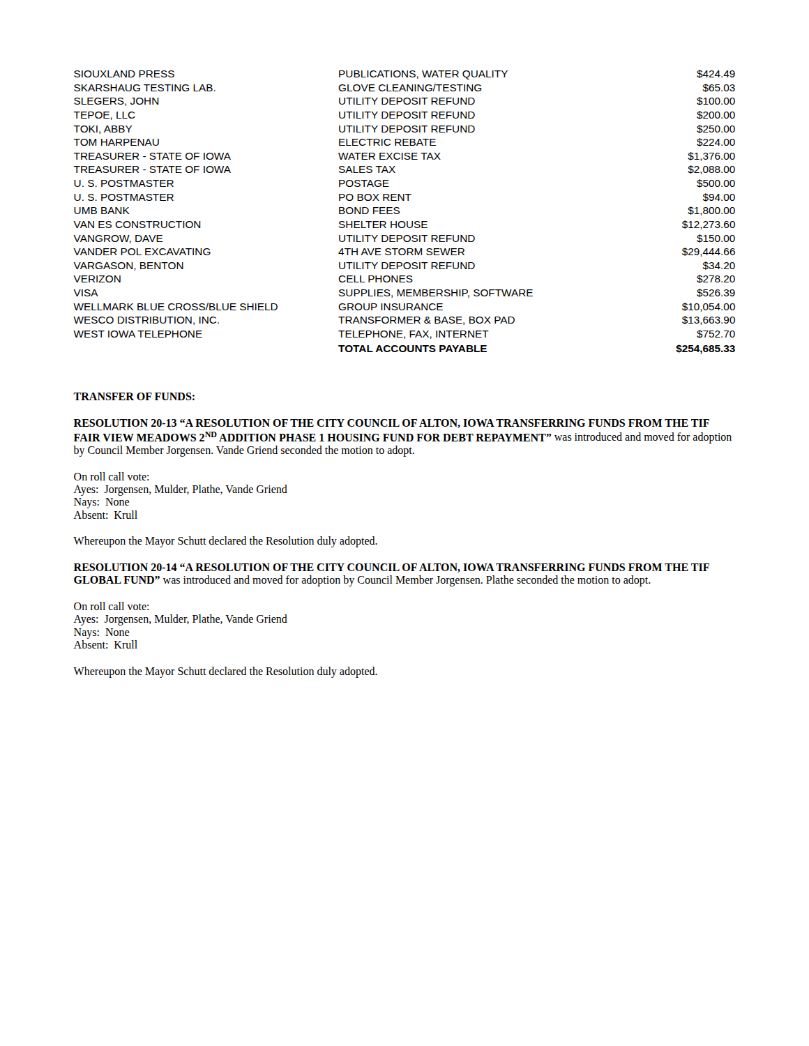| SIOUXLAND PRESS | PUBLICATIONS, WATER QUALITY | $424.49 |
| SKARSHAUG TESTING LAB. | GLOVE CLEANING/TESTING | $65.03 |
| SLEGERS, JOHN | UTILITY DEPOSIT REFUND | $100.00 |
| TEPOE, LLC | UTILITY DEPOSIT REFUND | $200.00 |
| TOKI, ABBY | UTILITY DEPOSIT REFUND | $250.00 |
| TOM HARPENAU | ELECTRIC REBATE | $224.00 |
| TREASURER - STATE OF IOWA | WATER EXCISE TAX | $1,376.00 |
| TREASURER - STATE OF IOWA | SALES TAX | $2,088.00 |
| U. S. POSTMASTER | POSTAGE | $500.00 |
| U. S. POSTMASTER | PO BOX RENT | $94.00 |
| UMB BANK | BOND FEES | $1,800.00 |
| VAN ES CONSTRUCTION | SHELTER HOUSE | $12,273.60 |
| VANGROW, DAVE | UTILITY DEPOSIT REFUND | $150.00 |
| VANDER POL EXCAVATING | 4TH AVE STORM SEWER | $29,444.66 |
| VARGASON, BENTON | UTILITY DEPOSIT REFUND | $34.20 |
| VERIZON | CELL PHONES | $278.20 |
| VISA | SUPPLIES, MEMBERSHIP, SOFTWARE | $526.39 |
| WELLMARK BLUE CROSS/BLUE SHIELD | GROUP INSURANCE | $10,054.00 |
| WESCO DISTRIBUTION, INC. | TRANSFORMER & BASE, BOX PAD | $13,663.90 |
| WEST IOWA TELEPHONE | TELEPHONE, FAX, INTERNET | $752.70 |
| | TOTAL ACCOUNTS PAYABLE | $254,685.33 |
TRANSFER OF FUNDS:
RESOLUTION 20-13 “A RESOLUTION OF THE CITY COUNCIL OF ALTON, IOWA TRANSFERRING FUNDS FROM THE TIF FAIR VIEW MEADOWS 2ND ADDITION PHASE 1 HOUSING FUND FOR DEBT REPAYMENT” was introduced and moved for adoption by Council Member Jorgensen. Vande Griend seconded the motion to adopt.
On roll call vote:
Ayes: Jorgensen, Mulder, Plathe, Vande Griend
Nays: None
Absent: Krull
Whereupon the Mayor Schutt declared the Resolution duly adopted.
RESOLUTION 20-14 “A RESOLUTION OF THE CITY COUNCIL OF ALTON, IOWA TRANSFERRING FUNDS FROM THE TIF GLOBAL FUND” was introduced and moved for adoption by Council Member Jorgensen. Plathe seconded the motion to adopt.
On roll call vote:
Ayes: Jorgensen, Mulder, Plathe, Vande Griend
Nays: None
Absent: Krull
Whereupon the Mayor Schutt declared the Resolution duly adopted.